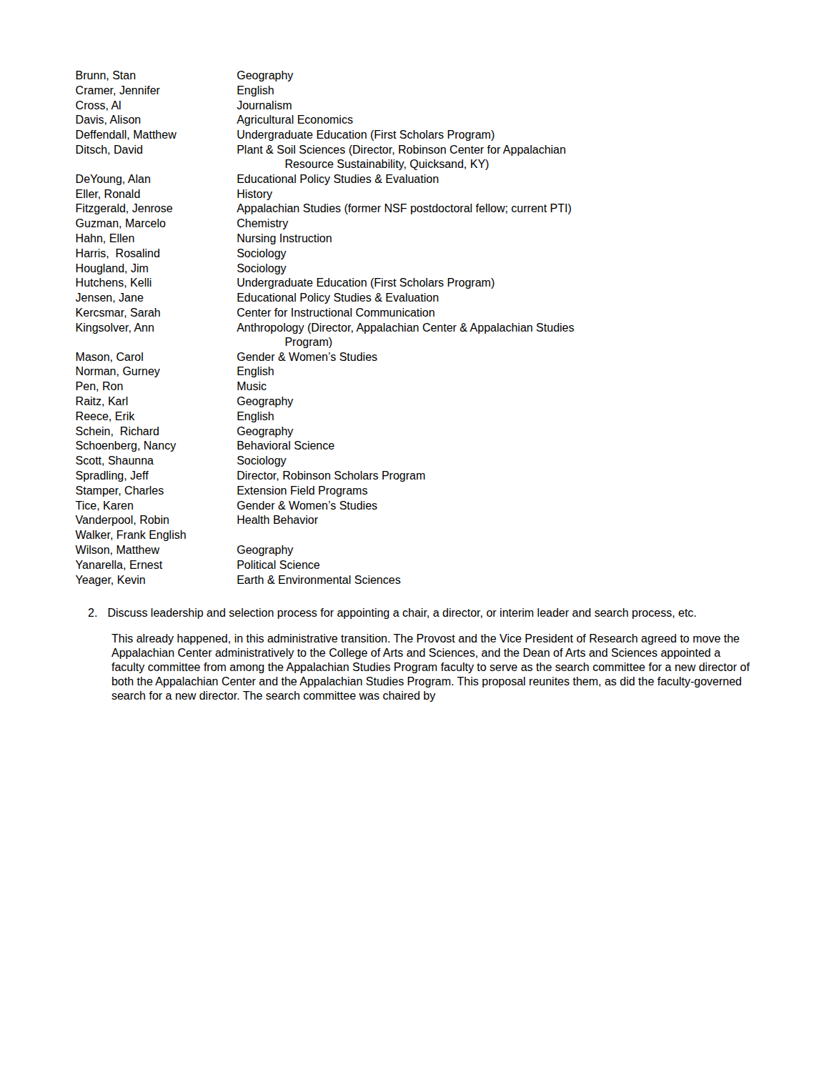| Brunn, Stan | Geography |
| Cramer, Jennifer | English |
| Cross, Al | Journalism |
| Davis, Alison | Agricultural Economics |
| Deffendall, Matthew | Undergraduate Education (First Scholars Program) |
| Ditsch, David | Plant & Soil Sciences (Director, Robinson Center for Appalachian Resource Sustainability, Quicksand, KY) |
| DeYoung, Alan | Educational Policy Studies & Evaluation |
| Eller, Ronald | History |
| Fitzgerald, Jenrose | Appalachian Studies (former NSF postdoctoral fellow; current PTI) |
| Guzman, Marcelo | Chemistry |
| Hahn, Ellen | Nursing Instruction |
| Harris, Rosalind | Sociology |
| Hougland, Jim | Sociology |
| Hutchens, Kelli | Undergraduate Education (First Scholars Program) |
| Jensen, Jane | Educational Policy Studies & Evaluation |
| Kercsmar, Sarah | Center for Instructional Communication |
| Kingsolver, Ann | Anthropology (Director, Appalachian Center & Appalachian Studies Program) |
| Mason, Carol | Gender & Women’s Studies |
| Norman, Gurney | English |
| Pen, Ron | Music |
| Raitz, Karl | Geography |
| Reece, Erik | English |
| Schein, Richard | Geography |
| Schoenberg, Nancy | Behavioral Science |
| Scott, Shaunna | Sociology |
| Spradling, Jeff | Director, Robinson Scholars Program |
| Stamper, Charles | Extension Field Programs |
| Tice, Karen | Gender & Women’s Studies |
| Vanderpool, Robin | Health Behavior |
| Walker, Frank English | |
| Wilson, Matthew | Geography |
| Yanarella, Ernest | Political Science |
| Yeager, Kevin | Earth & Environmental Sciences |
Discuss leadership and selection process for appointing a chair, a director, or interim leader and search process, etc.
This already happened, in this administrative transition. The Provost and the Vice President of Research agreed to move the Appalachian Center administratively to the College of Arts and Sciences, and the Dean of Arts and Sciences appointed a faculty committee from among the Appalachian Studies Program faculty to serve as the search committee for a new director of both the Appalachian Center and the Appalachian Studies Program. This proposal reunites them, as did the faculty-governed search for a new director. The search committee was chaired by